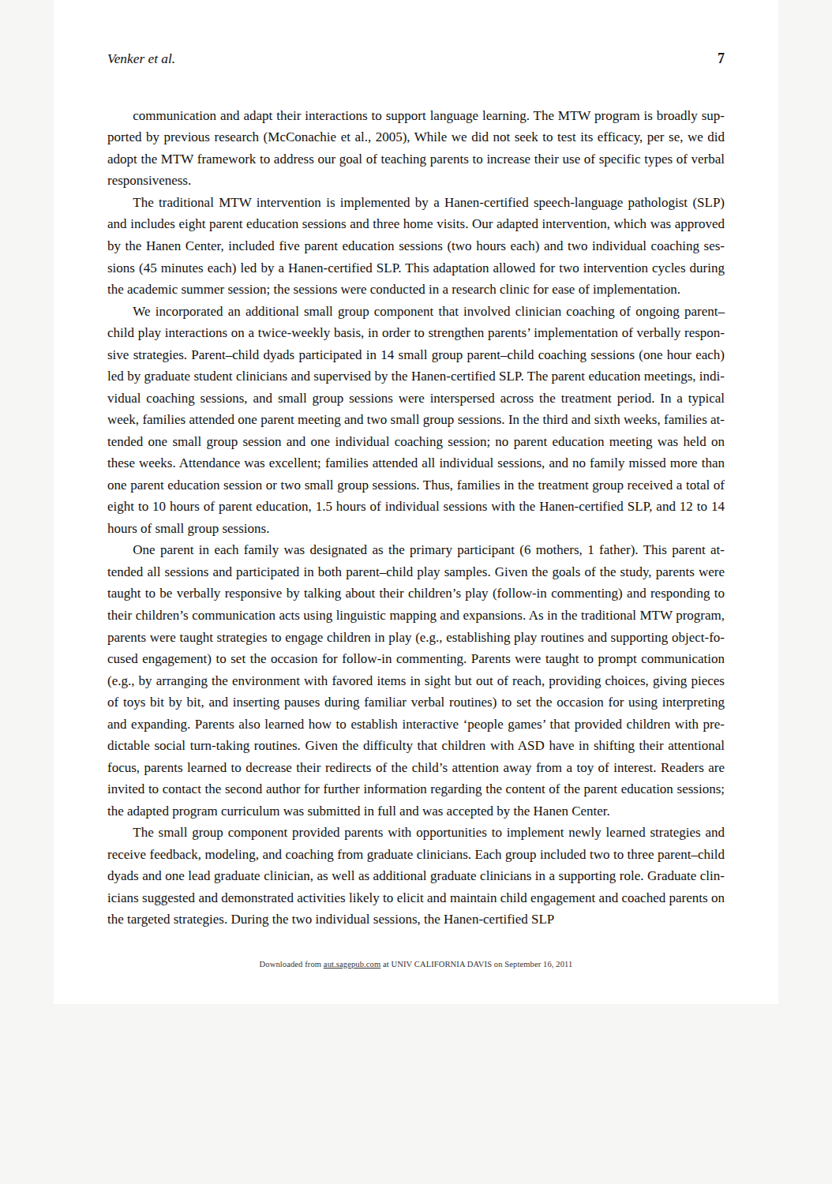Venker et al. 7
communication and adapt their interactions to support language learning. The MTW program is broadly supported by previous research (McConachie et al., 2005), While we did not seek to test its efficacy, per se, we did adopt the MTW framework to address our goal of teaching parents to increase their use of specific types of verbal responsiveness.
The traditional MTW intervention is implemented by a Hanen-certified speech-language pathologist (SLP) and includes eight parent education sessions and three home visits. Our adapted intervention, which was approved by the Hanen Center, included five parent education sessions (two hours each) and two individual coaching sessions (45 minutes each) led by a Hanen-certified SLP. This adaptation allowed for two intervention cycles during the academic summer session; the sessions were conducted in a research clinic for ease of implementation.
We incorporated an additional small group component that involved clinician coaching of ongoing parent–child play interactions on a twice-weekly basis, in order to strengthen parents’ implementation of verbally responsive strategies. Parent–child dyads participated in 14 small group parent–child coaching sessions (one hour each) led by graduate student clinicians and supervised by the Hanen-certified SLP. The parent education meetings, individual coaching sessions, and small group sessions were interspersed across the treatment period. In a typical week, families attended one parent meeting and two small group sessions. In the third and sixth weeks, families attended one small group session and one individual coaching session; no parent education meeting was held on these weeks. Attendance was excellent; families attended all individual sessions, and no family missed more than one parent education session or two small group sessions. Thus, families in the treatment group received a total of eight to 10 hours of parent education, 1.5 hours of individual sessions with the Hanen-certified SLP, and 12 to 14 hours of small group sessions.
One parent in each family was designated as the primary participant (6 mothers, 1 father). This parent attended all sessions and participated in both parent–child play samples. Given the goals of the study, parents were taught to be verbally responsive by talking about their children’s play (follow-in commenting) and responding to their children’s communication acts using linguistic mapping and expansions. As in the traditional MTW program, parents were taught strategies to engage children in play (e.g., establishing play routines and supporting object-focused engagement) to set the occasion for follow-in commenting. Parents were taught to prompt communication (e.g., by arranging the environment with favored items in sight but out of reach, providing choices, giving pieces of toys bit by bit, and inserting pauses during familiar verbal routines) to set the occasion for using interpreting and expanding. Parents also learned how to establish interactive ‘people games’ that provided children with predictable social turn-taking routines. Given the difficulty that children with ASD have in shifting their attentional focus, parents learned to decrease their redirects of the child’s attention away from a toy of interest. Readers are invited to contact the second author for further information regarding the content of the parent education sessions; the adapted program curriculum was submitted in full and was accepted by the Hanen Center.
The small group component provided parents with opportunities to implement newly learned strategies and receive feedback, modeling, and coaching from graduate clinicians. Each group included two to three parent–child dyads and one lead graduate clinician, as well as additional graduate clinicians in a supporting role. Graduate clinicians suggested and demonstrated activities likely to elicit and maintain child engagement and coached parents on the targeted strategies. During the two individual sessions, the Hanen-certified SLP
Downloaded from aut.sagepub.com at UNIV CALIFORNIA DAVIS on September 16, 2011